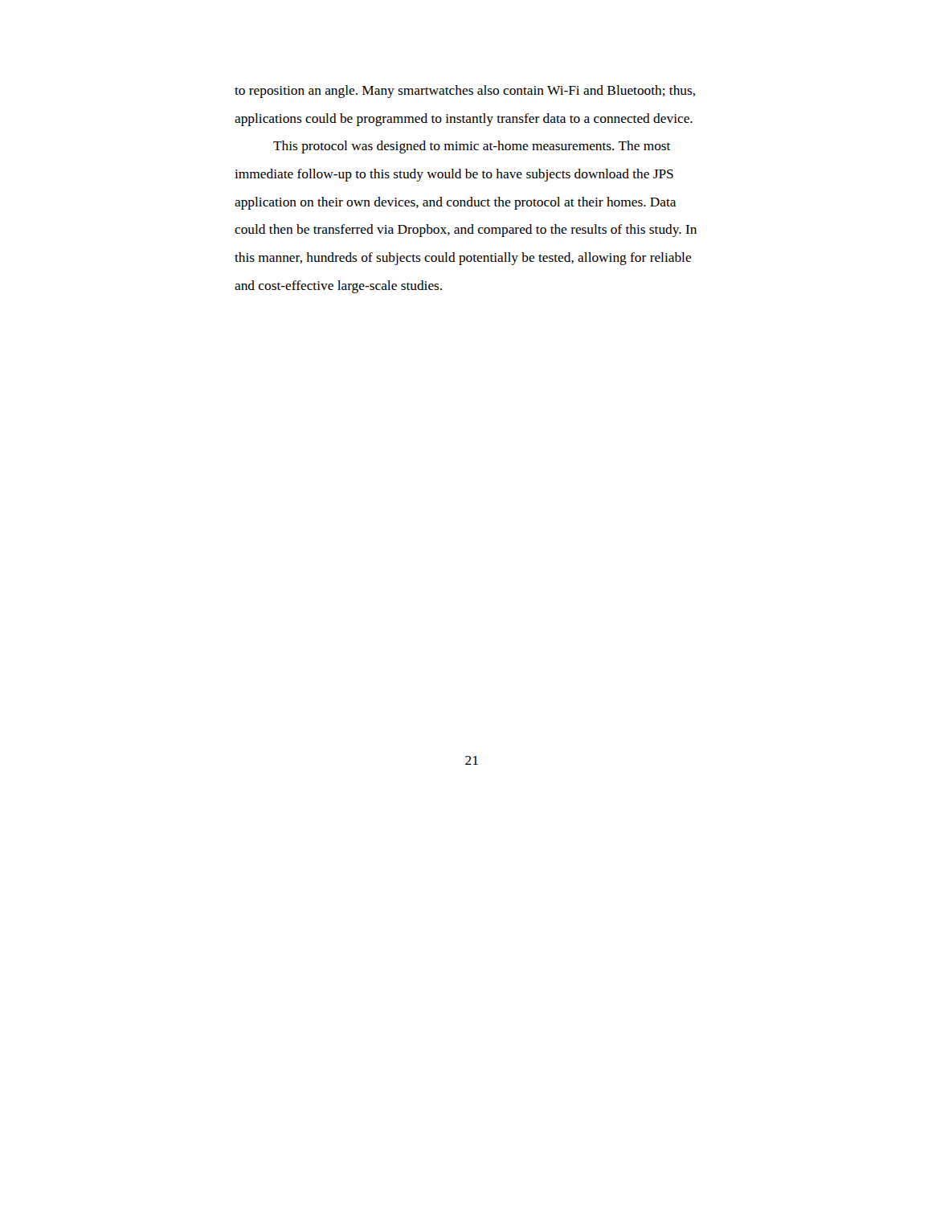to reposition an angle. Many smartwatches also contain Wi-Fi and Bluetooth; thus, applications could be programmed to instantly transfer data to a connected device.
This protocol was designed to mimic at-home measurements. The most immediate follow-up to this study would be to have subjects download the JPS application on their own devices, and conduct the protocol at their homes. Data could then be transferred via Dropbox, and compared to the results of this study. In this manner, hundreds of subjects could potentially be tested, allowing for reliable and cost-effective large-scale studies.
21